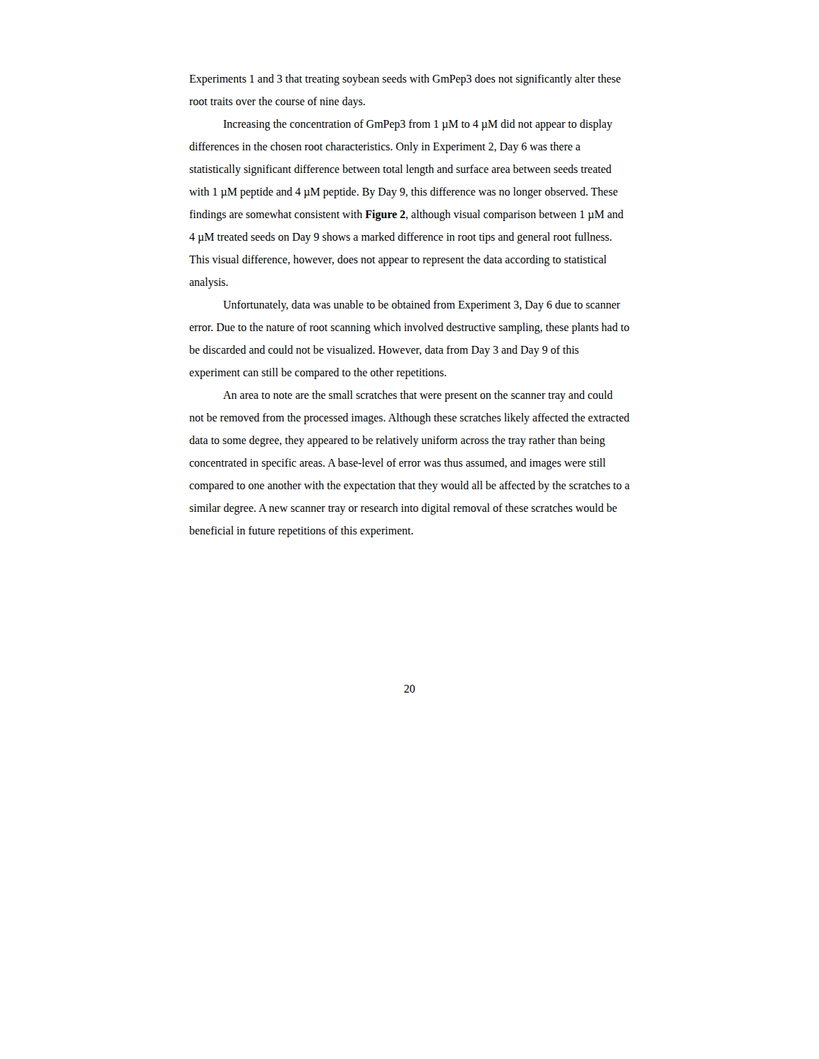Experiments 1 and 3 that treating soybean seeds with GmPep3 does not significantly alter these root traits over the course of nine days.
Increasing the concentration of GmPep3 from 1 µM to 4 µM did not appear to display differences in the chosen root characteristics. Only in Experiment 2, Day 6 was there a statistically significant difference between total length and surface area between seeds treated with 1 µM peptide and 4 µM peptide. By Day 9, this difference was no longer observed. These findings are somewhat consistent with Figure 2, although visual comparison between 1 µM and 4 µM treated seeds on Day 9 shows a marked difference in root tips and general root fullness. This visual difference, however, does not appear to represent the data according to statistical analysis.
Unfortunately, data was unable to be obtained from Experiment 3, Day 6 due to scanner error. Due to the nature of root scanning which involved destructive sampling, these plants had to be discarded and could not be visualized. However, data from Day 3 and Day 9 of this experiment can still be compared to the other repetitions.
An area to note are the small scratches that were present on the scanner tray and could not be removed from the processed images. Although these scratches likely affected the extracted data to some degree, they appeared to be relatively uniform across the tray rather than being concentrated in specific areas. A base-level of error was thus assumed, and images were still compared to one another with the expectation that they would all be affected by the scratches to a similar degree. A new scanner tray or research into digital removal of these scratches would be beneficial in future repetitions of this experiment.
20